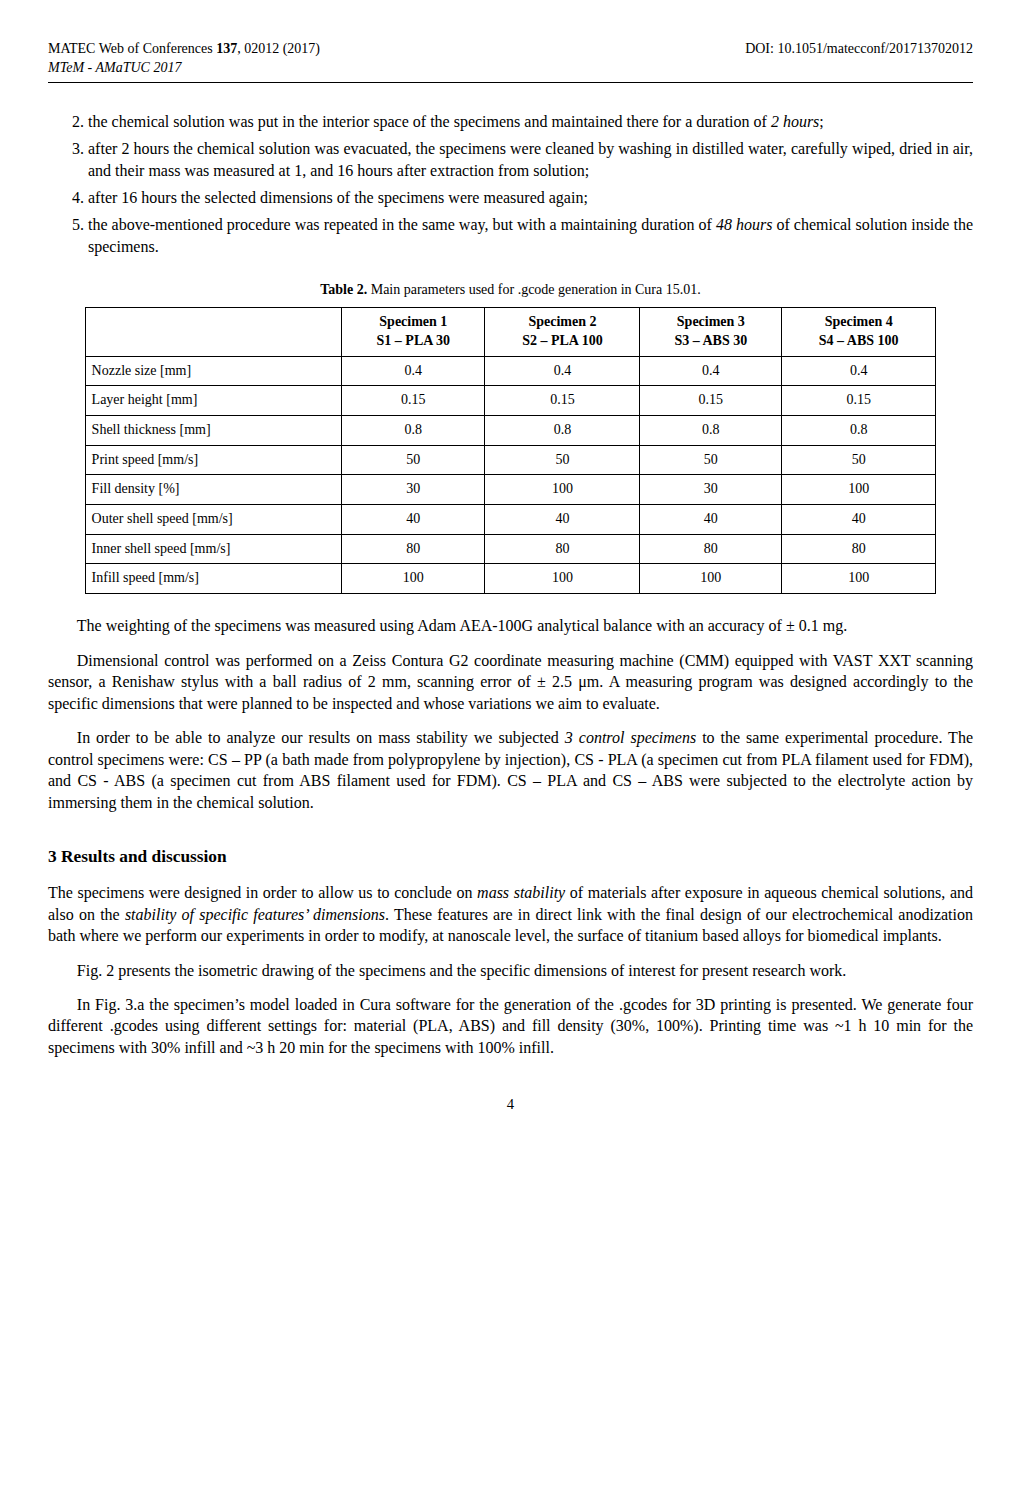MATEC Web of Conferences 137, 02012 (2017)
MTeM - AMaTUC 2017
DOI: 10.1051/matecconf/201713702012
the chemical solution was put in the interior space of the specimens and maintained there for a duration of 2 hours;
after 2 hours the chemical solution was evacuated, the specimens were cleaned by washing in distilled water, carefully wiped, dried in air, and their mass was measured at 1, and 16 hours after extraction from solution;
after 16 hours the selected dimensions of the specimens were measured again;
the above-mentioned procedure was repeated in the same way, but with a maintaining duration of 48 hours of chemical solution inside the specimens.
Table 2. Main parameters used for .gcode generation in Cura 15.01.
| | Specimen 1 S1 – PLA 30 | Specimen 2 S2 – PLA 100 | Specimen 3 S3 – ABS 30 | Specimen 4 S4 – ABS 100 |
| --- | --- | --- | --- | --- |
| Nozzle size [mm] | 0.4 | 0.4 | 0.4 | 0.4 |
| Layer height [mm] | 0.15 | 0.15 | 0.15 | 0.15 |
| Shell thickness [mm] | 0.8 | 0.8 | 0.8 | 0.8 |
| Print speed [mm/s] | 50 | 50 | 50 | 50 |
| Fill density [%] | 30 | 100 | 30 | 100 |
| Outer shell speed [mm/s] | 40 | 40 | 40 | 40 |
| Inner shell speed [mm/s] | 80 | 80 | 80 | 80 |
| Infill speed [mm/s] | 100 | 100 | 100 | 100 |
The weighting of the specimens was measured using Adam AEA-100G analytical balance with an accuracy of ± 0.1 mg.
Dimensional control was performed on a Zeiss Contura G2 coordinate measuring machine (CMM) equipped with VAST XXT scanning sensor, a Renishaw stylus with a ball radius of 2 mm, scanning error of ± 2.5 μm. A measuring program was designed accordingly to the specific dimensions that were planned to be inspected and whose variations we aim to evaluate.
In order to be able to analyze our results on mass stability we subjected 3 control specimens to the same experimental procedure. The control specimens were: CS – PP (a bath made from polypropylene by injection), CS - PLA (a specimen cut from PLA filament used for FDM), and CS - ABS (a specimen cut from ABS filament used for FDM). CS – PLA and CS – ABS were subjected to the electrolyte action by immersing them in the chemical solution.
3 Results and discussion
The specimens were designed in order to allow us to conclude on mass stability of materials after exposure in aqueous chemical solutions, and also on the stability of specific features’ dimensions. These features are in direct link with the final design of our electrochemical anodization bath where we perform our experiments in order to modify, at nanoscale level, the surface of titanium based alloys for biomedical implants.
Fig. 2 presents the isometric drawing of the specimens and the specific dimensions of interest for present research work.
In Fig. 3.a the specimen’s model loaded in Cura software for the generation of the .gcodes for 3D printing is presented. We generate four different .gcodes using different settings for: material (PLA, ABS) and fill density (30%, 100%). Printing time was ~1 h 10 min for the specimens with 30% infill and ~3 h 20 min for the specimens with 100% infill.
4